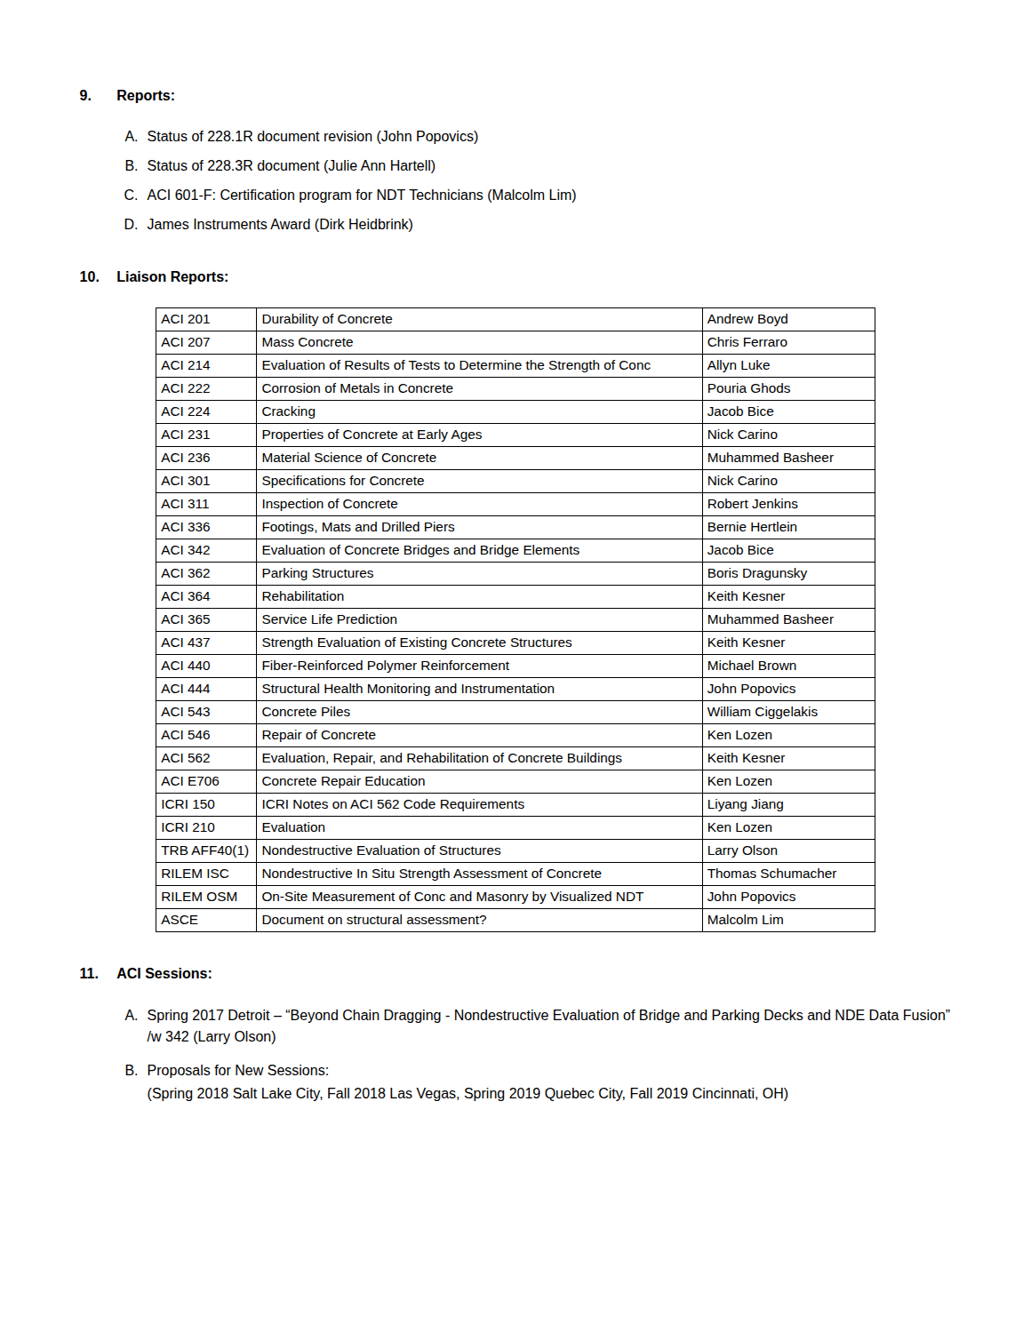9. Reports:
Status of 228.1R document revision (John Popovics)
Status of 228.3R document (Julie Ann Hartell)
ACI 601-F: Certification program for NDT Technicians (Malcolm Lim)
James Instruments Award (Dirk Heidbrink)
10. Liaison Reports:
| ACI 201 | Durability of Concrete | Andrew Boyd |
| ACI 207 | Mass Concrete | Chris Ferraro |
| ACI 214 | Evaluation of Results of Tests to Determine the Strength of Conc | Allyn Luke |
| ACI 222 | Corrosion of Metals in Concrete | Pouria Ghods |
| ACI 224 | Cracking | Jacob Bice |
| ACI 231 | Properties of Concrete at Early Ages | Nick Carino |
| ACI 236 | Material Science of Concrete | Muhammed Basheer |
| ACI 301 | Specifications for Concrete | Nick Carino |
| ACI 311 | Inspection of Concrete | Robert Jenkins |
| ACI 336 | Footings, Mats and Drilled Piers | Bernie Hertlein |
| ACI 342 | Evaluation of Concrete Bridges and Bridge Elements | Jacob Bice |
| ACI 362 | Parking Structures | Boris Dragunsky |
| ACI 364 | Rehabilitation | Keith Kesner |
| ACI 365 | Service Life Prediction | Muhammed Basheer |
| ACI 437 | Strength Evaluation of Existing Concrete Structures | Keith Kesner |
| ACI 440 | Fiber-Reinforced Polymer Reinforcement | Michael Brown |
| ACI 444 | Structural Health Monitoring and Instrumentation | John Popovics |
| ACI 543 | Concrete Piles | William Ciggelakis |
| ACI 546 | Repair of Concrete | Ken Lozen |
| ACI 562 | Evaluation, Repair, and Rehabilitation of Concrete Buildings | Keith Kesner |
| ACI E706 | Concrete Repair Education | Ken Lozen |
| ICRI 150 | ICRI Notes on ACI 562 Code Requirements | Liyang Jiang |
| ICRI 210 | Evaluation | Ken Lozen |
| TRB AFF40(1) | Nondestructive Evaluation of Structures | Larry Olson |
| RILEM ISC | Nondestructive In Situ Strength Assessment of Concrete | Thomas Schumacher |
| RILEM OSM | On-Site Measurement of Conc and Masonry by Visualized NDT | John Popovics |
| ASCE | Document on structural assessment? | Malcolm Lim |
11. ACI Sessions:
Spring 2017 Detroit – “Beyond Chain Dragging - Nondestructive Evaluation of Bridge and Parking Decks and NDE Data Fusion” /w 342 (Larry Olson)
Proposals for New Sessions: (Spring 2018 Salt Lake City, Fall 2018 Las Vegas, Spring 2019 Quebec City, Fall 2019 Cincinnati, OH)